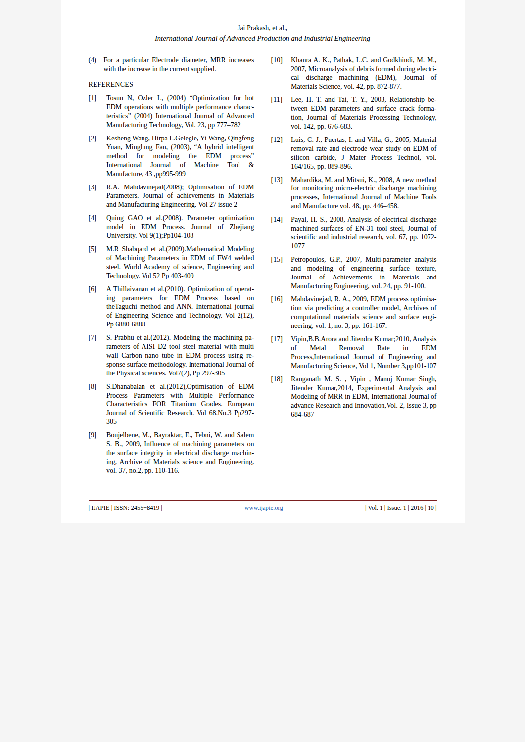Jai Prakash, et al.,
International Journal of Advanced Production and Industrial Engineering
(4) For a particular Electrode diameter, MRR increases with the increase in the current supplied.
REFERENCES
[1] Tosun N, Ozler L, (2004) “Optimization for hot EDM operations with multiple performance characteristics” (2004) International Journal of Advanced Manufacturing Technology, Vol. 23, pp 777–782
[2] Kesheng Wang, Hirpa L.Gelegle, Yi Wang, Qingfeng Yuan, Minglung Fan, (2003), “A hybrid intelligent method for modeling the EDM process” International Journal of Machine Tool & Manufacture, 43 ,pp995-999
[3] R.A. Mahdavinejad(2008); Optimisation of EDM Parameters. Journal of achievements in Materials and Manufacturing Engineering. Vol 27 issue 2
[4] Quing GAO et al.(2008). Parameter optimization model in EDM Process. Journal of Zhejiang University. Vol 9(1);Pp104-108
[5] M.R Shabqard et al.(2009).Mathematical Modeling of Machining Parameters in EDM of FW4 welded steel. World Academy of science, Engineering and Technology. Vol 52 Pp 403-409
[6] A Thillaivanan et al.(2010). Optimization of operating parameters for EDM Process based on theTaguchi method and ANN. International journal of Engineering Science and Technology. Vol 2(12), Pp 6880-6888
[7] S. Prabhu et al.(2012). Modeling the machining parameters of AISI D2 tool steel material with multi wall Carbon nano tube in EDM process using response surface methodology. International Journal of the Physical sciences. Vol7(2), Pp 297-305
[8] S.Dhanabalan et al.(2012),Optimisation of EDM Process Parameters with Multiple Performance Characteristics FOR Titanium Grades. European Journal of Scientific Research. Vol 68.No.3 Pp297-305
[9] Boujelbene, M., Bayraktar, E., Tebni, W. and Salem S. B., 2009, Influence of machining parameters on the surface integrity in electrical discharge machining, Archive of Materials science and Engineering, vol. 37, no.2, pp. 110-116.
[10] Khanra A. K., Pathak, L.C. and Godkhindi, M. M., 2007, Microanalysis of debris formed during electrical discharge machining (EDM), Journal of Materials Science, vol. 42, pp. 872-877.
[11] Lee, H. T. and Tai, T. Y., 2003, Relationship between EDM parameters and surface crack formation, Journal of Materials Processing Technology, vol. 142, pp. 676-683.
[12] Luis, C. J., Puertas, I. and Villa, G., 2005, Material removal rate and electrode wear study on EDM of silicon carbide, J Mater Process Technol, vol. 164/165, pp. 889-896.
[13] Mahardika, M. and Mitsui, K., 2008, A new method for monitoring micro-electric discharge machining processes, International Journal of Machine Tools and Manufacture vol. 48, pp. 446–458.
[14] Payal, H. S., 2008, Analysis of electrical discharge machined surfaces of EN-31 tool steel, Journal of scientific and industrial research, vol. 67, pp. 1072-1077
[15] Petropoulos, G.P., 2007, Multi-parameter analysis and modeling of engineering surface texture, Journal of Achievements in Materials and Manufacturing Engineering, vol. 24, pp. 91-100.
[16] Mahdavinejad, R. A., 2009, EDM process optimisation via predicting a controller model, Archives of computational materials science and surface engineering, vol. 1, no. 3, pp. 161-167.
[17] Vipin,B.B.Arora and Jitendra Kumar;2010, Analysis of Metal Removal Rate in EDM Process,International Journal of Engineering and Manufacturing Science, Vol 1, Number 3,pp101-107
[18] Ranganath M. S. , Vipin , Manoj Kumar Singh, Jitender Kumar,2014, Experimental Analysis and Modeling of MRR in EDM, International Journal of advance Research and Innovation,Vol. 2, Issue 3, pp 684-687
| IJAPIE | ISSN: 2455−8419 | www.ijapie.org | Vol. 1 | Issue. 1 | 2016 | 10 |